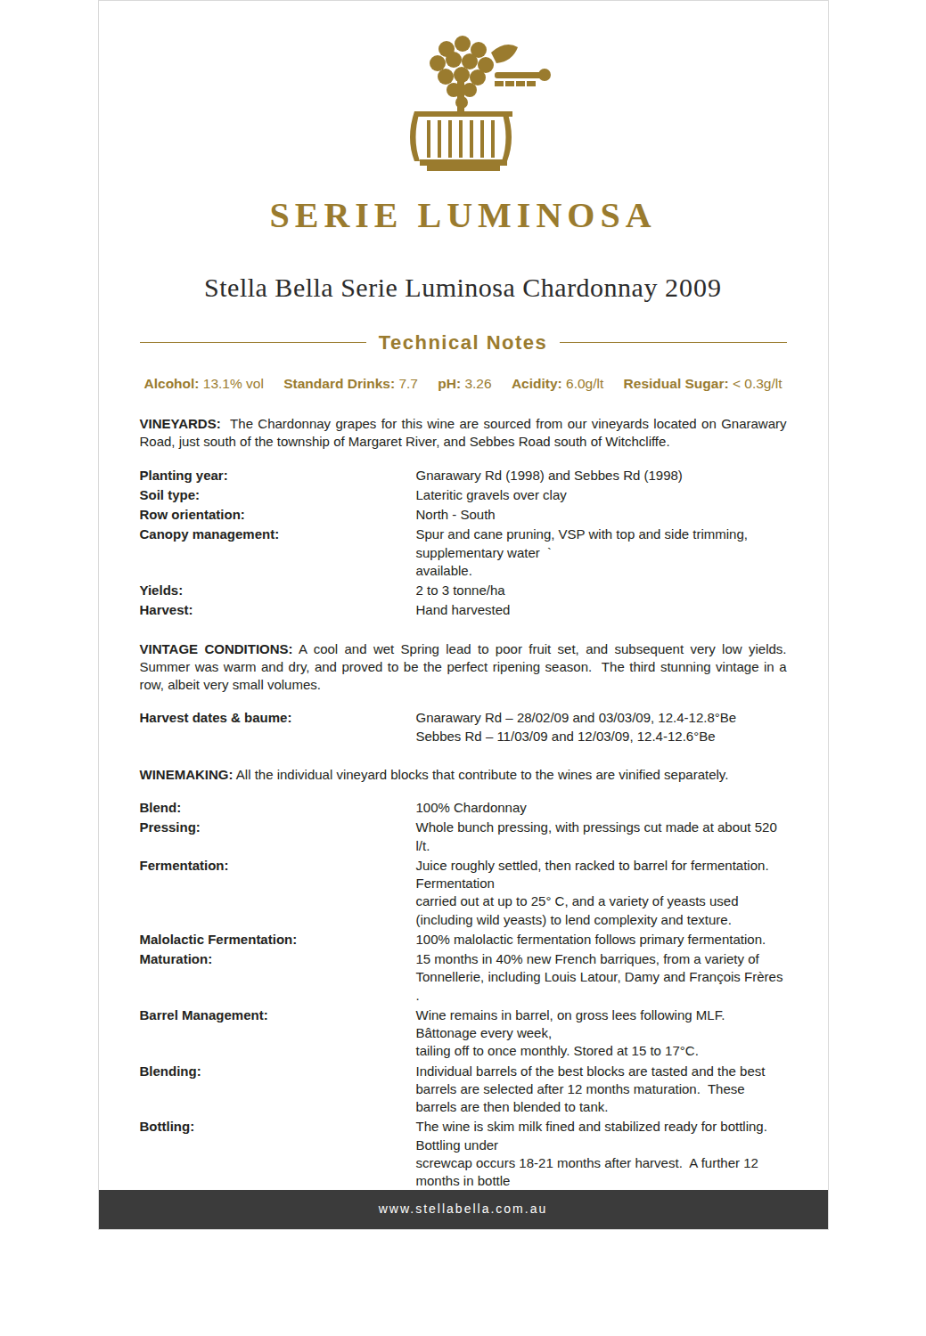SERIE LUMINOSA
Stella Bella Serie Luminosa Chardonnay 2009
Technical Notes
Alcohol: 13.1% vol Standard Drinks: 7.7 pH: 3.26 Acidity: 6.0g/lt Residual Sugar: < 0.3g/lt
VINEYARDS: The Chardonnay grapes for this wine are sourced from our vineyards located on Gnarawary Road, just south of the township of Margaret River, and Sebbes Road south of Witchcliffe.
| Planting year: | Gnarawary Rd (1998) and Sebbes Rd (1998) |
| Soil type: | Lateritic gravels over clay |
| Row orientation: | North - South |
| Canopy management: | Spur and cane pruning, VSP with top and side trimming, supplementary water ` available. |
| Yields: | 2 to 3 tonne/ha |
| Harvest: | Hand harvested |
VINTAGE CONDITIONS: A cool and wet Spring lead to poor fruit set, and subsequent very low yields. Summer was warm and dry, and proved to be the perfect ripening season. The third stunning vintage in a row, albeit very small volumes.
| Harvest dates & baume: | Gnarawary Rd – 28/02/09 and 03/03/09, 12.4-12.8°Be Sebbes Rd – 11/03/09 and 12/03/09, 12.4-12.6°Be |
WINEMAKING: All the individual vineyard blocks that contribute to the wines are vinified separately.
| Blend: | 100% Chardonnay |
| Pressing: | Whole bunch pressing, with pressings cut made at about 520 l/t. |
| Fermentation: | Juice roughly settled, then racked to barrel for fermentation. Fermentation carried out at up to 25° C, and a variety of yeasts used (including wild yeasts) to lend complexity and texture. |
| Malolactic Fermentation: | 100% malolactic fermentation follows primary fermentation. |
| Maturation: | 15 months in 40% new French barriques, from a variety of Tonnellerie, including Louis Latour, Damy and François Frères . |
| Barrel Management: | Wine remains in barrel, on gross lees following MLF. Bâttonage every week, tailing off to once monthly. Stored at 15 to 17°C. |
| Blending: | Individual barrels of the best blocks are tasted and the best barrels are selected after 12 months maturation. These barrels are then blended to tank. |
| Bottling: | The wine is skim milk fined and stabilized ready for bottling. Bottling under screwcap occurs 18-21 months after harvest. A further 12 months in bottle prior to release. |
www.stellabella.com.au